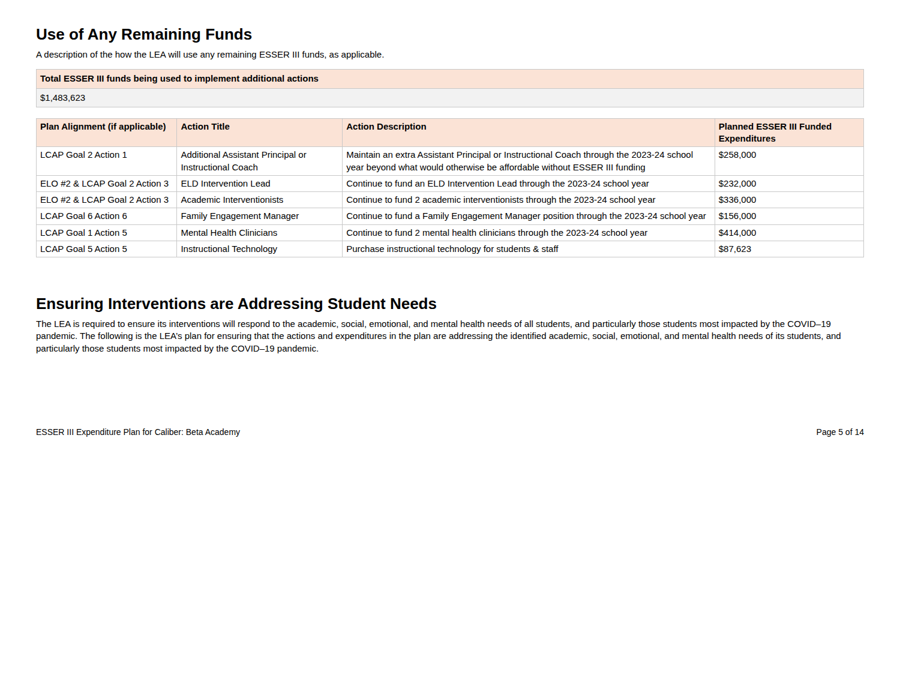Use of Any Remaining Funds
A description of the how the LEA will use any remaining ESSER III funds, as applicable.
Total ESSER III funds being used to implement additional actions
$1,483,623
| Plan Alignment (if applicable) | Action Title | Action Description | Planned ESSER III Funded Expenditures |
| --- | --- | --- | --- |
| LCAP Goal 2 Action 1 | Additional Assistant Principal or Instructional Coach | Maintain an extra Assistant Principal or Instructional Coach through the 2023-24 school year beyond what would otherwise be affordable without ESSER III funding | $258,000 |
| ELO #2 & LCAP Goal 2 Action 3 | ELD Intervention Lead | Continue to fund an ELD Intervention Lead through the 2023-24 school year | $232,000 |
| ELO #2 & LCAP Goal 2 Action 3 | Academic Interventionists | Continue to fund 2 academic interventionists through the 2023-24 school year | $336,000 |
| LCAP Goal 6 Action 6 | Family Engagement Manager | Continue to fund a Family Engagement Manager position through the 2023-24 school year | $156,000 |
| LCAP Goal 1 Action 5 | Mental Health Clinicians | Continue to fund 2 mental health clinicians through the 2023-24 school year | $414,000 |
| LCAP Goal 5 Action 5 | Instructional Technology | Purchase instructional technology for students & staff | $87,623 |
Ensuring Interventions are Addressing Student Needs
The LEA is required to ensure its interventions will respond to the academic, social, emotional, and mental health needs of all students, and particularly those students most impacted by the COVID–19 pandemic. The following is the LEA’s plan for ensuring that the actions and expenditures in the plan are addressing the identified academic, social, emotional, and mental health needs of its students, and particularly those students most impacted by the COVID–19 pandemic.
ESSER III Expenditure Plan for Caliber: Beta Academy Page 5 of 14